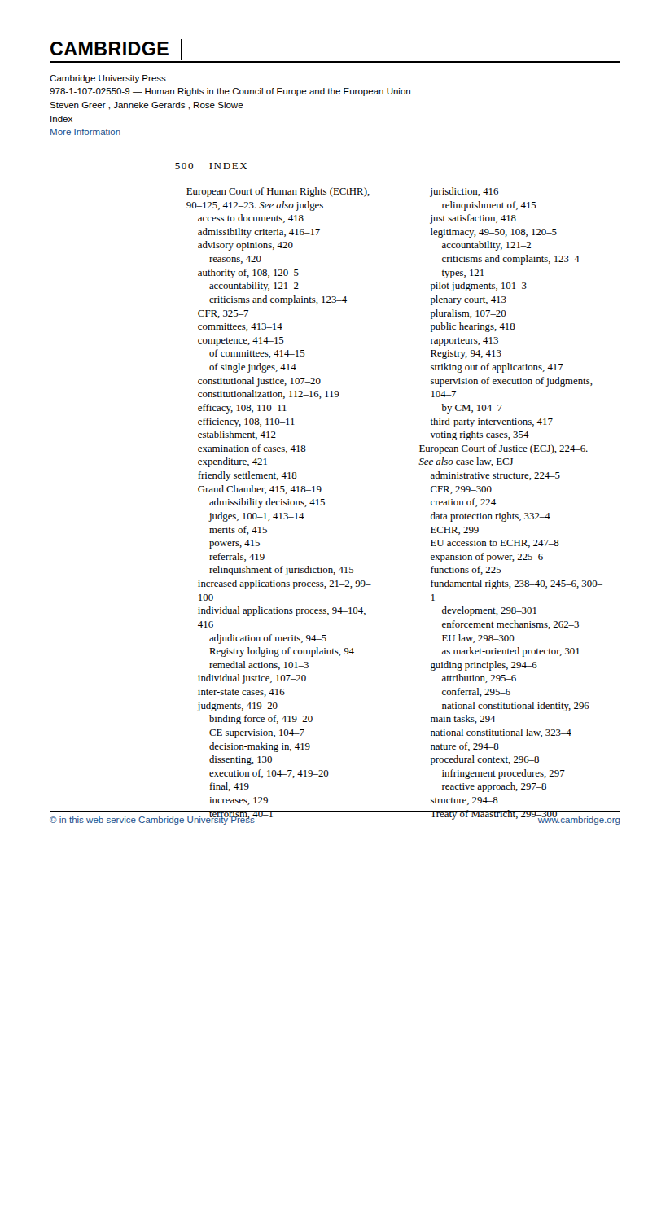Cambridge
Cambridge University Press
978-1-107-02550-9 — Human Rights in the Council of Europe and the European Union
Steven Greer , Janneke Gerards , Rose Slowe
Index
More Information
500
index
European Court of Human Rights (ECtHR), 90–125, 412–23. See also judges
access to documents, 418
admissibility criteria, 416–17
advisory opinions, 420
reasons, 420
authority of, 108, 120–5
accountability, 121–2
criticisms and complaints, 123–4
CFR, 325–7
committees, 413–14
competence, 414–15
of committees, 414–15
of single judges, 414
constitutional justice, 107–20
constitutionalization, 112–16, 119
efficacy, 108, 110–11
efficiency, 108, 110–11
establishment, 412
examination of cases, 418
expenditure, 421
friendly settlement, 418
Grand Chamber, 415, 418–19
admissibility decisions, 415
judges, 100–1, 413–14
merits of, 415
powers, 415
referrals, 419
relinquishment of jurisdiction, 415
increased applications process, 21–2, 99–100
individual applications process, 94–104, 416
adjudication of merits, 94–5
Registry lodging of complaints, 94
remedial actions, 101–3
individual justice, 107–20
inter-state cases, 416
judgments, 419–20
binding force of, 419–20
CE supervision, 104–7
decision-making in, 419
dissenting, 130
execution of, 104–7, 419–20
final, 419
increases, 129
terrorism, 40–1
jurisdiction, 416
relinquishment of, 415
just satisfaction, 418
legitimacy, 49–50, 108, 120–5
accountability, 121–2
criticisms and complaints, 123–4
types, 121
pilot judgments, 101–3
plenary court, 413
pluralism, 107–20
public hearings, 418
rapporteurs, 413
Registry, 94, 413
striking out of applications, 417
supervision of execution of judgments, 104–7
by CM, 104–7
third-party interventions, 417
voting rights cases, 354
European Court of Justice (ECJ), 224–6. See also case law, ECJ
administrative structure, 224–5
CFR, 299–300
creation of, 224
data protection rights, 332–4
ECHR, 299
EU accession to ECHR, 247–8
expansion of power, 225–6
functions of, 225
fundamental rights, 238–40, 245–6, 300–1
development, 298–301
enforcement mechanisms, 262–3
EU law, 298–300
as market-oriented protector, 301
guiding principles, 294–6
attribution, 295–6
conferral, 295–6
national constitutional identity, 296
main tasks, 294
national constitutional law, 323–4
nature of, 294–8
procedural context, 296–8
infringement procedures, 297
reactive approach, 297–8
structure, 294–8
Treaty of Maastricht, 299–300
© in this web service Cambridge University Press
www.cambridge.org